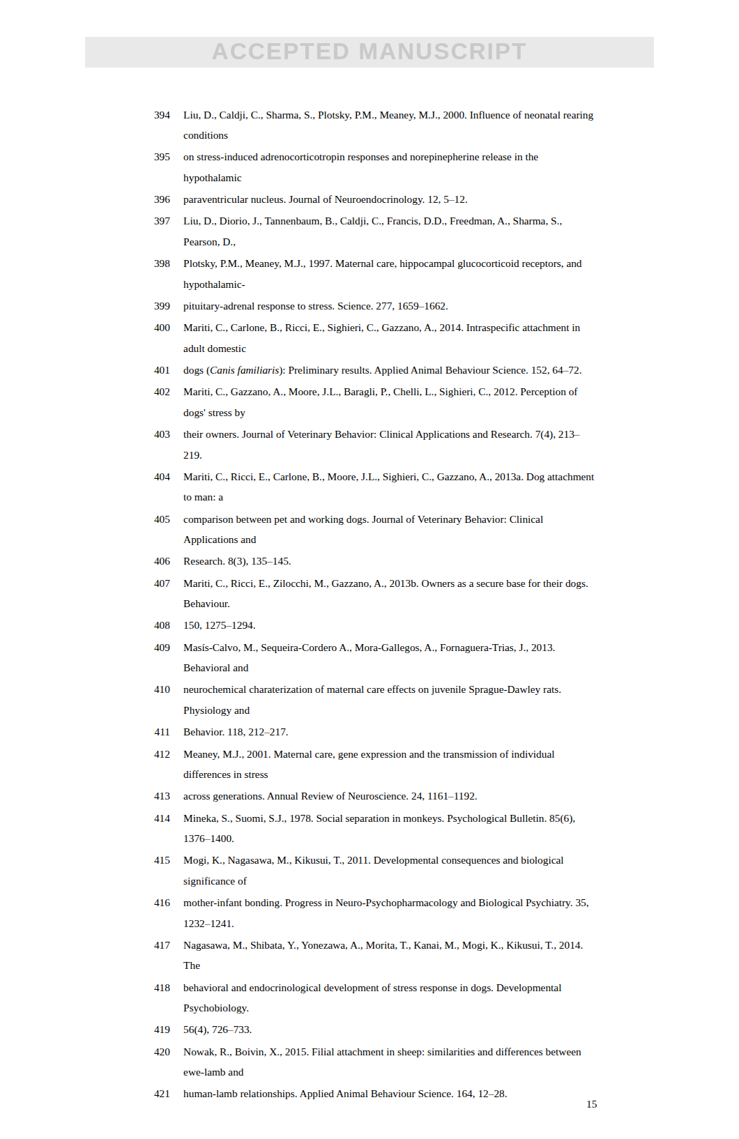ACCEPTED MANUSCRIPT
Liu, D., Caldji, C., Sharma, S., Plotsky, P.M., Meaney, M.J., 2000. Influence of neonatal rearing conditions
on stress-induced adrenocorticotropin responses and norepinepherine release in the hypothalamic
paraventricular nucleus. Journal of Neuroendocrinology. 12, 5–12.
Liu, D., Diorio, J., Tannenbaum, B., Caldji, C., Francis, D.D., Freedman, A., Sharma, S., Pearson, D.,
Plotsky, P.M., Meaney, M.J., 1997. Maternal care, hippocampal glucocorticoid receptors, and hypothalamic-
pituitary-adrenal response to stress. Science. 277, 1659–1662.
Mariti, C., Carlone, B., Ricci, E., Sighieri, C., Gazzano, A., 2014. Intraspecific attachment in adult domestic
dogs (Canis familiaris): Preliminary results. Applied Animal Behaviour Science. 152, 64–72.
Mariti, C., Gazzano, A., Moore, J.L., Baragli, P., Chelli, L., Sighieri, C., 2012. Perception of dogs' stress by
their owners. Journal of Veterinary Behavior: Clinical Applications and Research. 7(4), 213–219.
Mariti, C., Ricci, E., Carlone, B., Moore, J.L., Sighieri, C., Gazzano, A., 2013a. Dog attachment to man: a
comparison between pet and working dogs. Journal of Veterinary Behavior: Clinical Applications and
Research. 8(3), 135–145.
Mariti, C., Ricci, E., Zilocchi, M., Gazzano, A., 2013b. Owners as a secure base for their dogs. Behaviour.
150, 1275–1294.
Masís-Calvo, M., Sequeira-Cordero A., Mora-Gallegos, A., Fornaguera-Trias, J., 2013. Behavioral and
neurochemical charaterization of maternal care effects on juvenile Sprague-Dawley rats. Physiology and
Behavior. 118, 212–217.
Meaney, M.J., 2001. Maternal care, gene expression and the transmission of individual differences in stress
across generations. Annual Review of Neuroscience. 24, 1161–1192.
Mineka, S., Suomi, S.J., 1978. Social separation in monkeys. Psychological Bulletin. 85(6), 1376–1400.
Mogi, K., Nagasawa, M., Kikusui, T., 2011. Developmental consequences and biological significance of
mother-infant bonding. Progress in Neuro-Psychopharmacology and Biological Psychiatry. 35, 1232–1241.
Nagasawa, M., Shibata, Y., Yonezawa, A., Morita, T., Kanai, M., Mogi, K., Kikusui, T., 2014. The
behavioral and endocrinological development of stress response in dogs. Developmental Psychobiology.
56(4), 726–733.
Nowak, R., Boivin, X., 2015. Filial attachment in sheep: similarities and differences between ewe-lamb and
human-lamb relationships. Applied Animal Behaviour Science. 164, 12–28.
15